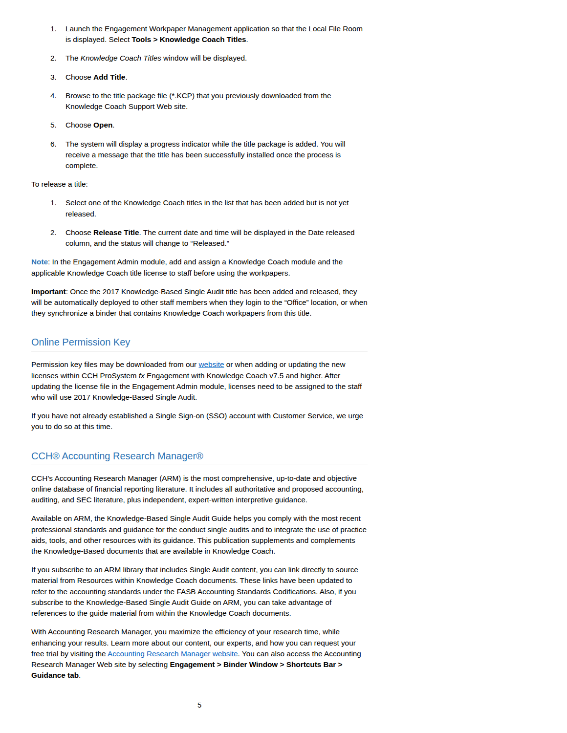Launch the Engagement Workpaper Management application so that the Local File Room is displayed. Select Tools > Knowledge Coach Titles.
The Knowledge Coach Titles window will be displayed.
Choose Add Title.
Browse to the title package file (*.KCP) that you previously downloaded from the Knowledge Coach Support Web site.
Choose Open.
The system will display a progress indicator while the title package is added. You will receive a message that the title has been successfully installed once the process is complete.
To release a title:
Select one of the Knowledge Coach titles in the list that has been added but is not yet released.
Choose Release Title. The current date and time will be displayed in the Date released column, and the status will change to “Released.”
Note: In the Engagement Admin module, add and assign a Knowledge Coach module and the applicable Knowledge Coach title license to staff before using the workpapers.
Important: Once the 2017 Knowledge-Based Single Audit title has been added and released, they will be automatically deployed to other staff members when they login to the “Office” location, or when they synchronize a binder that contains Knowledge Coach workpapers from this title.
Online Permission Key
Permission key files may be downloaded from our website or when adding or updating the new licenses within CCH ProSystem fx Engagement with Knowledge Coach v7.5 and higher. After updating the license file in the Engagement Admin module, licenses need to be assigned to the staff who will use 2017 Knowledge-Based Single Audit.
If you have not already established a Single Sign-on (SSO) account with Customer Service, we urge you to do so at this time.
CCH® Accounting Research Manager®
CCH’s Accounting Research Manager (ARM) is the most comprehensive, up-to-date and objective online database of financial reporting literature. It includes all authoritative and proposed accounting, auditing, and SEC literature, plus independent, expert-written interpretive guidance.
Available on ARM, the Knowledge-Based Single Audit Guide helps you comply with the most recent professional standards and guidance for the conduct single audits and to integrate the use of practice aids, tools, and other resources with its guidance. This publication supplements and complements the Knowledge-Based documents that are available in Knowledge Coach.
If you subscribe to an ARM library that includes Single Audit content, you can link directly to source material from Resources within Knowledge Coach documents. These links have been updated to refer to the accounting standards under the FASB Accounting Standards Codifications. Also, if you subscribe to the Knowledge-Based Single Audit Guide on ARM, you can take advantage of references to the guide material from within the Knowledge Coach documents.
With Accounting Research Manager, you maximize the efficiency of your research time, while enhancing your results. Learn more about our content, our experts, and how you can request your free trial by visiting the Accounting Research Manager website. You can also access the Accounting Research Manager Web site by selecting Engagement > Binder Window > Shortcuts Bar > Guidance tab.
5